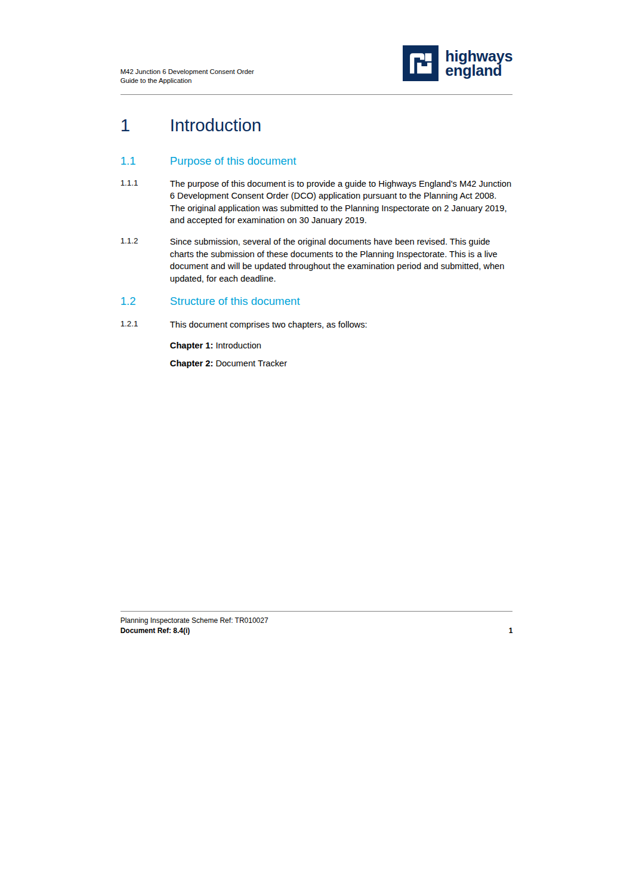M42 Junction 6 Development Consent Order
Guide to the Application
highways
england
1 Introduction
1.1 Purpose of this document
1.1.1 The purpose of this document is to provide a guide to Highways England's M42 Junction 6 Development Consent Order (DCO) application pursuant to the Planning Act 2008. The original application was submitted to the Planning Inspectorate on 2 January 2019, and accepted for examination on 30 January 2019.
1.1.2 Since submission, several of the original documents have been revised. This guide charts the submission of these documents to the Planning Inspectorate. This is a live document and will be updated throughout the examination period and submitted, when updated, for each deadline.
1.2 Structure of this document
1.2.1 This document comprises two chapters, as follows:
Chapter 1: Introduction
Chapter 2: Document Tracker
Planning Inspectorate Scheme Ref: TR010027
Document Ref: 8.4(i)
1